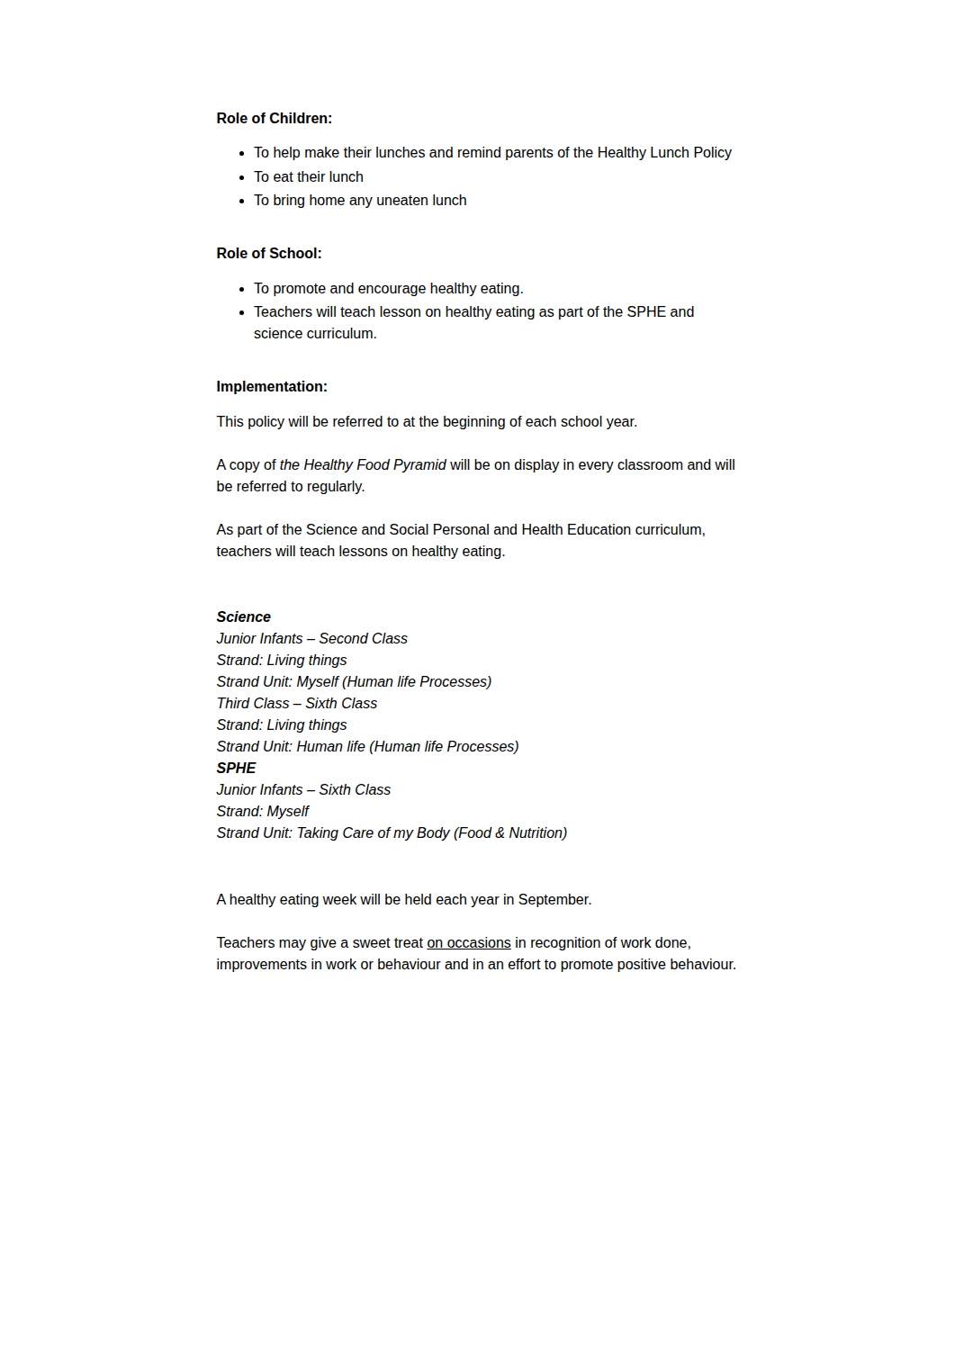Role of Children:
To help make their lunches and remind parents of the Healthy Lunch Policy
To eat their lunch
To bring home any uneaten lunch
Role of School:
To promote and encourage healthy eating.
Teachers will teach lesson on healthy eating as part of the SPHE and science curriculum.
Implementation:
This policy will be referred to at the beginning of each school year.
A copy of the Healthy Food Pyramid will be on display in every classroom and will be referred to regularly.
As part of the Science and Social Personal and Health Education curriculum, teachers will teach lessons on healthy eating.
Science
Junior Infants – Second Class
Strand: Living things
Strand Unit: Myself (Human life Processes)
Third Class – Sixth Class
Strand: Living things
Strand Unit: Human life (Human life Processes)
SPHE
Junior Infants – Sixth Class
Strand: Myself
Strand Unit: Taking Care of my Body (Food & Nutrition)
A healthy eating week will be held each year in September.
Teachers may give a sweet treat on occasions in recognition of work done, improvements in work or behaviour and in an effort to promote positive behaviour.